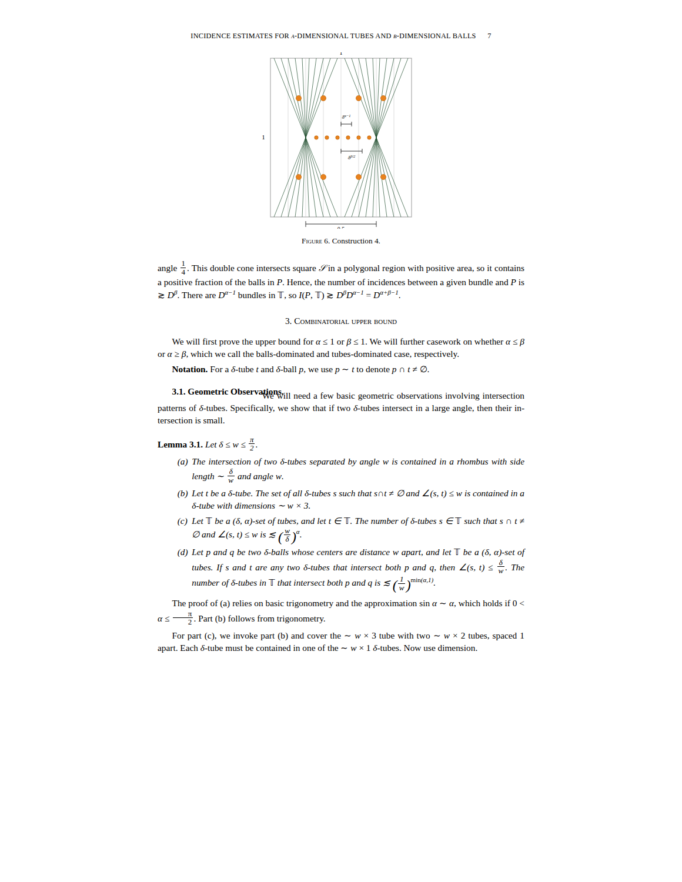INCIDENCE ESTIMATES FOR α-DIMENSIONAL TUBES AND β-DIMENSIONAL BALLS7
1 1 δα−1 δβ/2 0.5
Figure 6. Construction 4.
angle 14. This double cone intersects square 𝒮 in a polygonal region with positive area, so it contains a positive fraction of the balls in P. Hence, the number of incidences between a given bundle and P is ≳ Dβ. There are Dα−1 bundles in 𝕋, so I(P, 𝕋) ≳ DβDα−1 = Dα+β−1.
3. Combinatorial upper bound
We will first prove the upper bound for α ≤ 1 or β ≤ 1. We will further casework on whether α ≤ β or α ≥ β, which we call the balls-dominated and tubes-dominated case, respectively.
Notation. For a δ-tube t and δ-ball p, we use p ∼ t to denote p ∩ t ≠ ∅.
3.1. Geometric Observations.
We will need a few basic geometric observations involving intersection patterns of δ-tubes. Specifically, we show that if two δ-tubes intersect in a large angle, then their intersection is small.
Lemma 3.1. Let δ ≤ w ≤ π 2.
(a) The intersection of two δ-tubes separated by angle w is contained in a rhombus with side length ∼ δw and angle w.
(b) Let t be a δ-tube. The set of all δ-tubes s such that s∩t ≠ ∅ and ∠(s, t) ≤ w is contained in a δ-tube with dimensions ∼ w × 3.
(c) Let 𝕋 be a (δ, α)-set of tubes, and let t ∈ 𝕋. The number of δ-tubes s ∈ 𝕋 such that s ∩ t ≠ ∅ and ∠(s, t) ≤ w is ≲ (wδ)α.
(d) Let p and q be two δ-balls whose centers are distance w apart, and let 𝕋 be a (δ, α)-set of tubes. If s and t are any two δ-tubes that intersect both p and q, then ∠(s, t) ≤ δw. The number of δ-tubes in 𝕋 that intersect both p and q is ≲ (1 w)min(α,1).
The proof of (a) relies on basic trigonometry and the approximation sin α ∼ α, which holds if 0 < α ≤ π 2. Part (b) follows from trigonometry.
For part (c), we invoke part (b) and cover the ∼ w × 3 tube with two ∼ w × 2 tubes, spaced 1 apart. Each δ-tube must be contained in one of the ∼ w × 1 δ-tubes. Now use dimension.